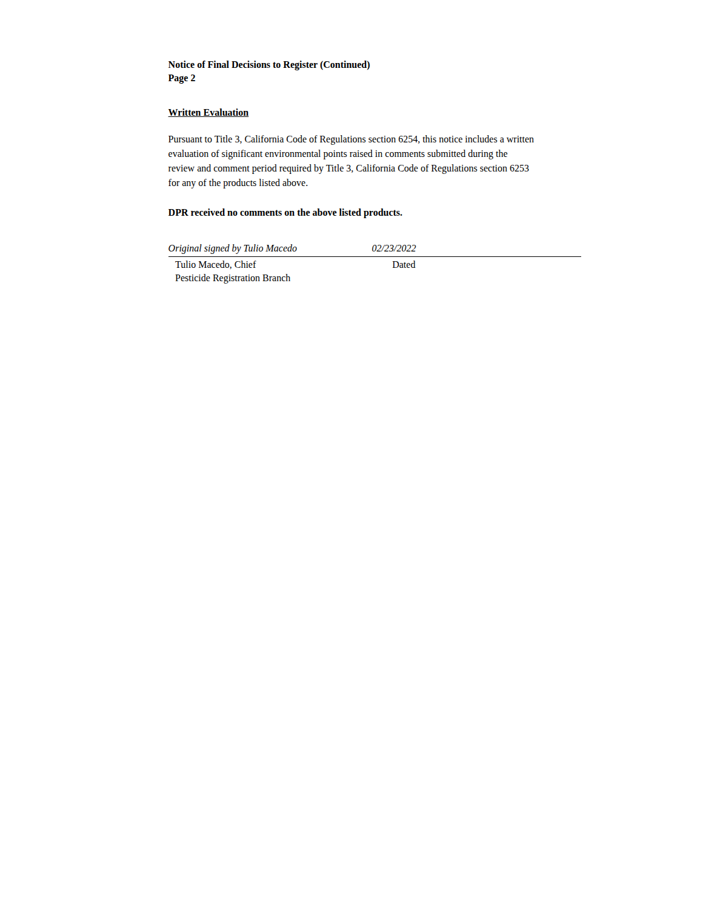Notice of Final Decisions to Register (Continued)
Page 2
Written Evaluation
Pursuant to Title 3, California Code of Regulations section 6254, this notice includes a written evaluation of significant environmental points raised in comments submitted during the review and comment period required by Title 3, California Code of Regulations section 6253 for any of the products listed above.
DPR received no comments on the above listed products.
| Original signed by Tulio Macedo Tulio Macedo, Chief Pesticide Registration Branch | 02/23/2022 Dated |